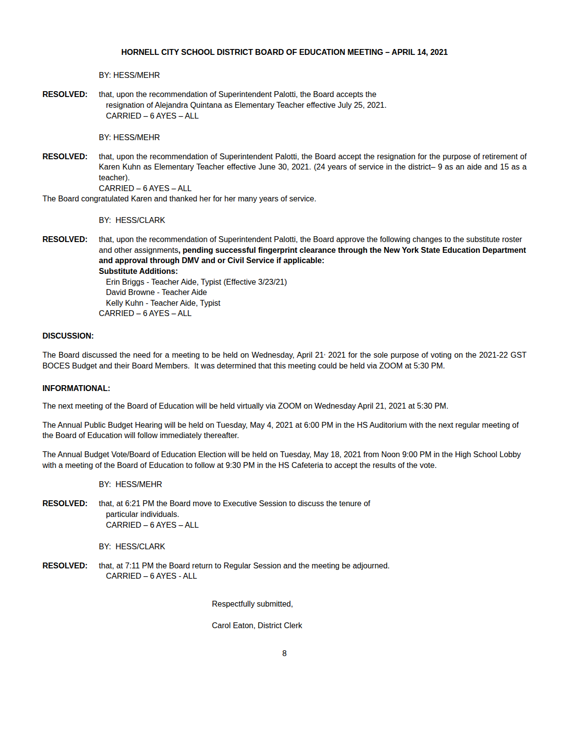HORNELL CITY SCHOOL DISTRICT BOARD OF EDUCATION MEETING – APRIL 14, 2021
BY: HESS/MEHR
| RESOLVED: | that, upon the recommendation of Superintendent Palotti, the Board accepts the resignation of Alejandra Quintana as Elementary Teacher effective July 25, 2021. CARRIED – 6 AYES – ALL |
BY: HESS/MEHR
| RESOLVED: | that, upon the recommendation of Superintendent Palotti, the Board accept the resignation for the purpose of retirement of Karen Kuhn as Elementary Teacher effective June 30, 2021. (24 years of service in the district– 9 as an aide and 15 as a teacher). CARRIED – 6 AYES – ALL |
The Board congratulated Karen and thanked her for her many years of service.
BY: HESS/CLARK
| RESOLVED: | that, upon the recommendation of Superintendent Palotti, the Board approve the following changes to the substitute roster and other assignments , pending successful fingerprint clearance through the New York State Education Department and approval through DMV and or Civil Service if applicable: Substitute Additions: Erin Briggs - Teacher Aide, Typist (Effective 3/23/21) David Browne - Teacher Aide Kelly Kuhn - Teacher Aide, Typist CARRIED – 6 AYES – ALL |
DISCUSSION:
The Board discussed the need for a meeting to be held on Wednesday, April 21, 2021 for the sole purpose of voting on the 2021-22 GST BOCES Budget and their Board Members. It was determined that this meeting could be held via ZOOM at 5:30 PM.
INFORMATIONAL:
The next meeting of the Board of Education will be held virtually via ZOOM on Wednesday April 21, 2021 at 5:30 PM.
The Annual Public Budget Hearing will be held on Tuesday, May 4, 2021 at 6:00 PM in the HS Auditorium with the next regular meeting of the Board of Education will follow immediately thereafter.
The Annual Budget Vote/Board of Education Election will be held on Tuesday, May 18, 2021 from Noon 9:00 PM in the High School Lobby with a meeting of the Board of Education to follow at 9:30 PM in the HS Cafeteria to accept the results of the vote.
BY: HESS/MEHR
| RESOLVED: | that, at 6:21 PM the Board move to Executive Session to discuss the tenure of particular individuals. CARRIED – 6 AYES – ALL |
BY: HESS/CLARK
| RESOLVED: | that, at 7:11 PM the Board return to Regular Session and the meeting be adjourned. CARRIED – 6 AYES - ALL |
Respectfully submitted,
Carol Eaton, District Clerk
8